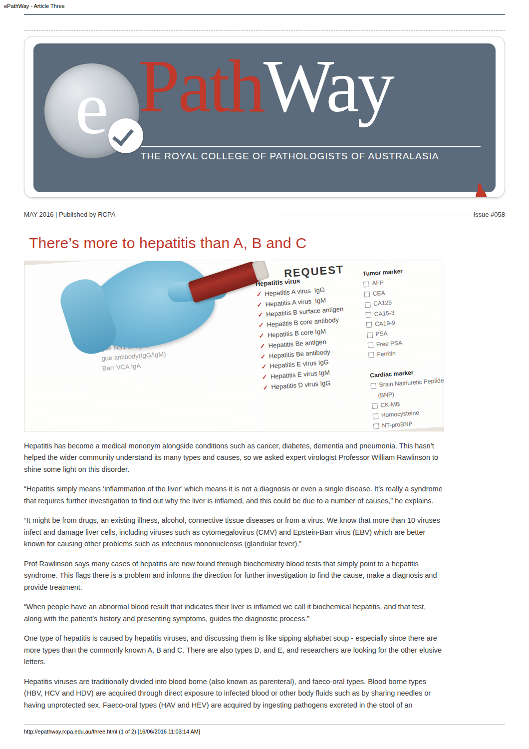ePathWay - Article Three
Path Way
THE ROYAL COLLEGE OF PATHOLOGISTS OF AUSTRALASIA
MAY 2016 | Published by RCPA
Issue #058
There’s more to hepatitis than A, B and C
REQUEST
y)
cal antigen
trachomatis antigen
ccal antigen
galovirus IgG
galovirus IgM
gue NS1 antigen
gue antibody(IgG/IgM)
Barr VCA IgA
LABORATORY
Hepatitis virus
✓Hepatitis A virus IgG
✓Hepatitis A virus IgM
✓Hepatitis B surface antigen
✓Hepatitis B core antibody
✓Hepatitis B core IgM
✓Hepatitis Be antigen
✓Hepatitis Be antibody
✓Hepatitis E virus IgG
✓Hepatitis E virus IgM
✓Hepatitis D virus IgG
Tumor marker
AFP
CEA
CA125
CA15-3
CA19-9
PSA
Free PSA
Ferritin
Cardiac marker
Brain Natriuretic Peptide
(BNP)
CK-MB
Homocysteine
NT-proBNP
Troponin-I
Troponin-T
Hepatitis has become a medical mononym alongside conditions such as cancer, diabetes, dementia and pneumonia. This hasn’t helped the wider community understand its many types and causes, so we asked expert virologist Professor William Rawlinson to shine some light on this disorder.
“Hepatitis simply means ‘inflammation of the liver’ which means it is not a diagnosis or even a single disease. It’s really a syndrome that requires further investigation to find out why the liver is inflamed, and this could be due to a number of causes,” he explains.
“It might be from drugs, an existing illness, alcohol, connective tissue diseases or from a virus. We know that more than 10 viruses infect and damage liver cells, including viruses such as cytomegalovirus (CMV) and Epstein-Barr virus (EBV) which are better known for causing other problems such as infectious mononucleosis (glandular fever).”
Prof Rawlinson says many cases of hepatitis are now found through biochemistry blood tests that simply point to a hepatitis syndrome. This flags there is a problem and informs the direction for further investigation to find the cause, make a diagnosis and provide treatment.
“When people have an abnormal blood result that indicates their liver is inflamed we call it biochemical hepatitis, and that test, along with the patient’s history and presenting symptoms, guides the diagnostic process.”
One type of hepatitis is caused by hepatitis viruses, and discussing them is like sipping alphabet soup - especially since there are more types than the commonly known A, B and C. There are also types D, and E, and researchers are looking for the other elusive letters.
Hepatitis viruses are traditionally divided into blood borne (also known as parenteral), and faeco-oral types. Blood borne types (HBV, HCV and HDV) are acquired through direct exposure to infected blood or other body fluids such as by sharing needles or having unprotected sex. Faeco-oral types (HAV and HEV) are acquired by ingesting pathogens excreted in the stool of an
http://epathway.rcpa.edu.au/three.html (1 of 2) [16/06/2016 11:03:14 AM]